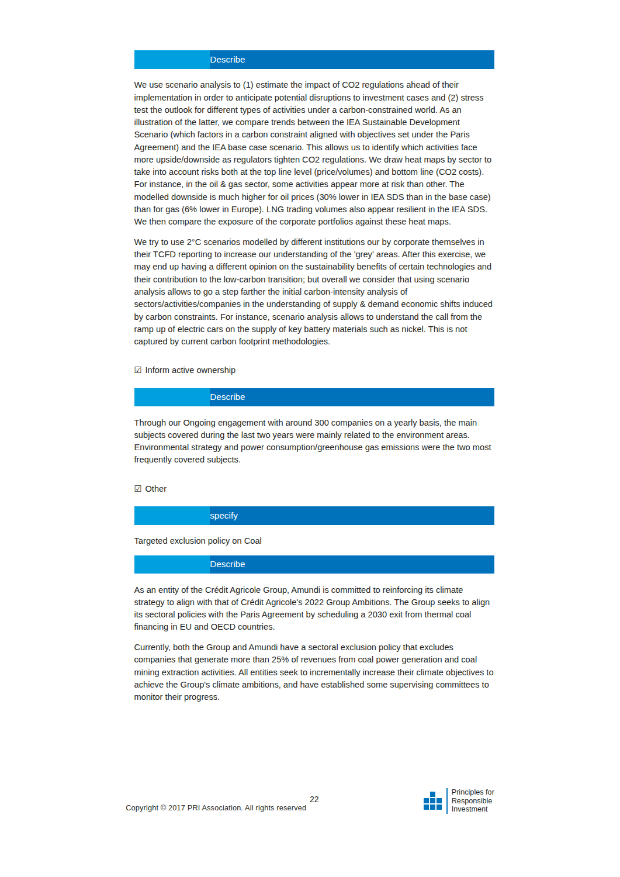| | Describe |
We use scenario analysis to (1) estimate the impact of CO2 regulations ahead of their implementation in order to anticipate potential disruptions to investment cases and (2) stress test the outlook for different types of activities under a carbon-constrained world. As an illustration of the latter, we compare trends between the IEA Sustainable Development Scenario (which factors in a carbon constraint aligned with objectives set under the Paris Agreement) and the IEA base case scenario. This allows us to identify which activities face more upside/downside as regulators tighten CO2 regulations. We draw heat maps by sector to take into account risks both at the top line level (price/volumes) and bottom line (CO2 costs). For instance, in the oil & gas sector, some activities appear more at risk than other. The modelled downside is much higher for oil prices (30% lower in IEA SDS than in the base case) than for gas (6% lower in Europe). LNG trading volumes also appear resilient in the IEA SDS. We then compare the exposure of the corporate portfolios against these heat maps.
We try to use 2°C scenarios modelled by different institutions our by corporate themselves in their TCFD reporting to increase our understanding of the 'grey' areas. After this exercise, we may end up having a different opinion on the sustainability benefits of certain technologies and their contribution to the low-carbon transition; but overall we consider that using scenario analysis allows to go a step farther the initial carbon-intensity analysis of sectors/activities/companies in the understanding of supply & demand economic shifts induced by carbon constraints. For instance, scenario analysis allows to understand the call from the ramp up of electric cars on the supply of key battery materials such as nickel. This is not captured by current carbon footprint methodologies.
☑Inform active ownership
| | Describe |
Through our Ongoing engagement with around 300 companies on a yearly basis, the main subjects covered during the last two years were mainly related to the environment areas. Environmental strategy and power consumption/greenhouse gas emissions were the two most frequently covered subjects.
☑Other
| | specify |
Targeted exclusion policy on Coal
| | Describe |
As an entity of the Crédit Agricole Group, Amundi is committed to reinforcing its climate strategy to align with that of Crédit Agricole's 2022 Group Ambitions. The Group seeks to align its sectoral policies with the Paris Agreement by scheduling a 2030 exit from thermal coal financing in EU and OECD countries.
Currently, both the Group and Amundi have a sectoral exclusion policy that excludes companies that generate more than 25% of revenues from coal power generation and coal mining extraction activities. All entities seek to incrementally increase their climate objectives to achieve the Group's climate ambitions, and have established some supervising committees to monitor their progress.
22
Copyright © 2017 PRI Association. All rights reserved
Principles for
Responsible
Investment